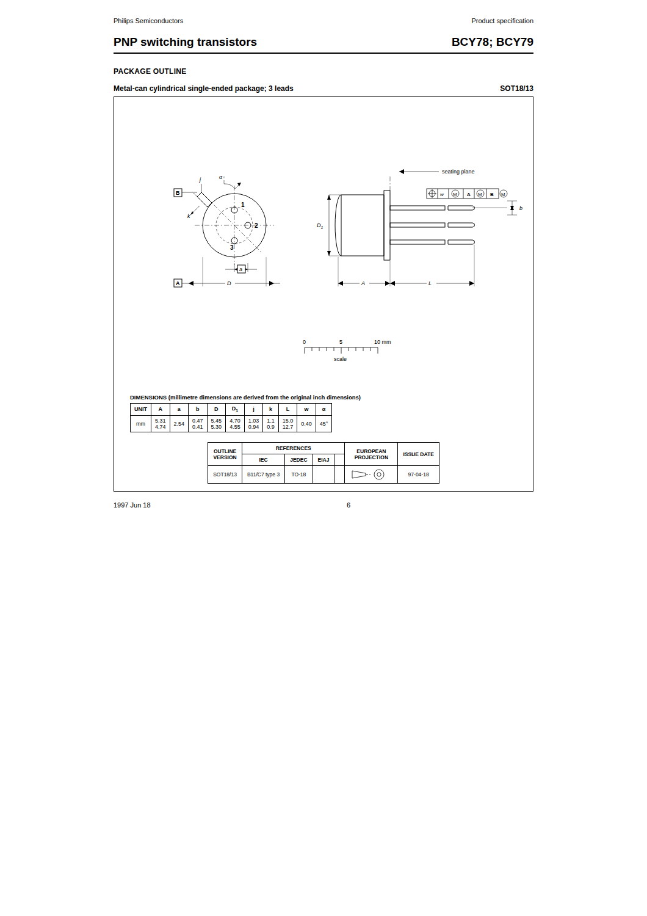Philips Semiconductors Product specification
PNP switching transistors BCY78; BCY79
PACKAGE OUTLINE
Metal-can cylindrical single-ended package; 3 leads SOT18/13
1 2 3 B j α k a A D seating plane w M A M B M b D1 A L 0 5 10 mm scale
DIMENSIONS (millimetre dimensions are derived from the original inch dimensions)
| UNIT | A | a | b | D | D 1 | j | k | L | w | α |
| --- | --- | --- | --- | --- | --- | --- | --- | --- | --- | --- |
| mm | 5.31 4.74 | 2.54 | 0.47 0.41 | 5.45 5.30 | 4.70 4.55 | 1.03 0.94 | 1.1 0.9 | 15.0 12.7 | 0.40 | 45° |
| OUTLINE VERSION | REFERENCES | EUROPEAN PROJECTION | ISSUE DATE |
| --- | --- | --- | --- |
| IEC | JEDEC | EIAJ | |
| SOT18/13 | B11/C7 type 3 | TO-18 | | | | 97-04-18 |
1997 Jun 18 6